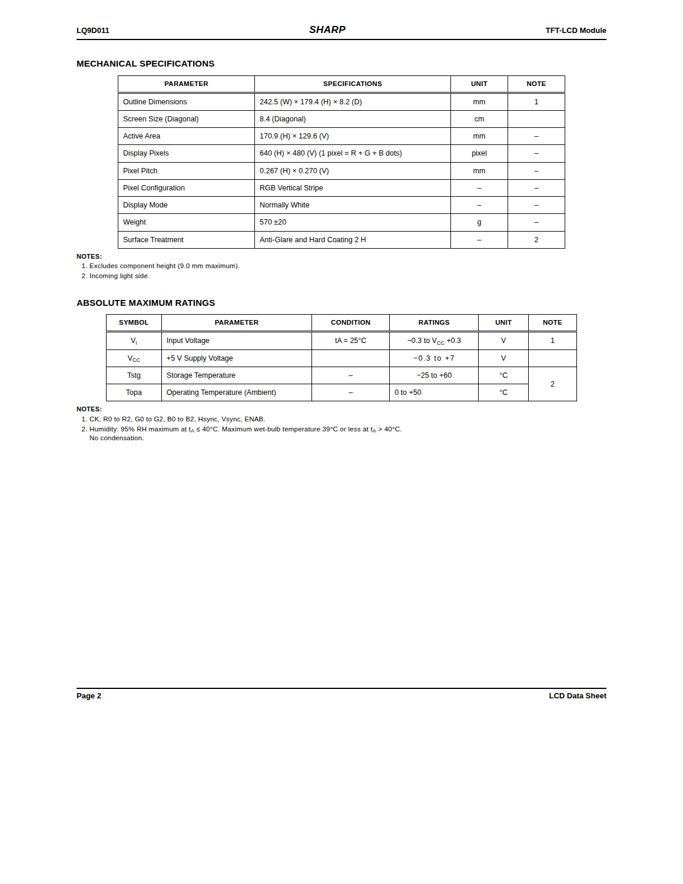LQ9D011
SHARP
TFT-LCD Module
MECHANICAL SPECIFICATIONS
| PARAMETER | SPECIFICATIONS | UNIT | NOTE |
| --- | --- | --- | --- |
| Outline Dimensions | 242.5 (W) × 179.4 (H) × 8.2 (D) | mm | 1 |
| Screen Size (Diagonal) | 8.4 (Diagonal) | cm | |
| Active Area | 170.9 (H) × 129.6 (V) | mm | – |
| Display Pixels | 640 (H) × 480 (V) (1 pixel = R + G + B dots) | pixel | – |
| Pixel Pitch | 0.267 (H) × 0.270 (V) | mm | – |
| Pixel Configuration | RGB Vertical Stripe | – | – |
| Display Mode | Normally White | – | – |
| Weight | 570 ±20 | g | – |
| Surface Treatment | Anti-Glare and Hard Coating 2 H | – | 2 |
NOTES:
Excludes component height (9.0 mm maximum).
Incoming light side.
ABSOLUTE MAXIMUM RATINGS
| SYMBOL | PARAMETER | CONDITION | RATINGS | UNIT | NOTE |
| --- | --- | --- | --- | --- | --- |
| V I | Input Voltage | tA = 25°C | −0.3 to V CC +0.3 | V | 1 |
| V CC | +5 V Supply Voltage | | −0.3 to +7 | V | |
| Tstg | Storage Temperature | – | −25 to +60 | °C | 2 |
| Topa | Operating Temperature (Ambient) | – | 0 to +50 | °C |
NOTES:
CK, R0 to R2, G0 to G2, B0 to B2, Hsync, Vsync, ENAB.
Humidity: 95% RH maximum at tA ≤ 40°C. Maximum wet-bulb temperature 39°C or less at tA > 40°C.
No condensation.
Page 2
LCD Data Sheet